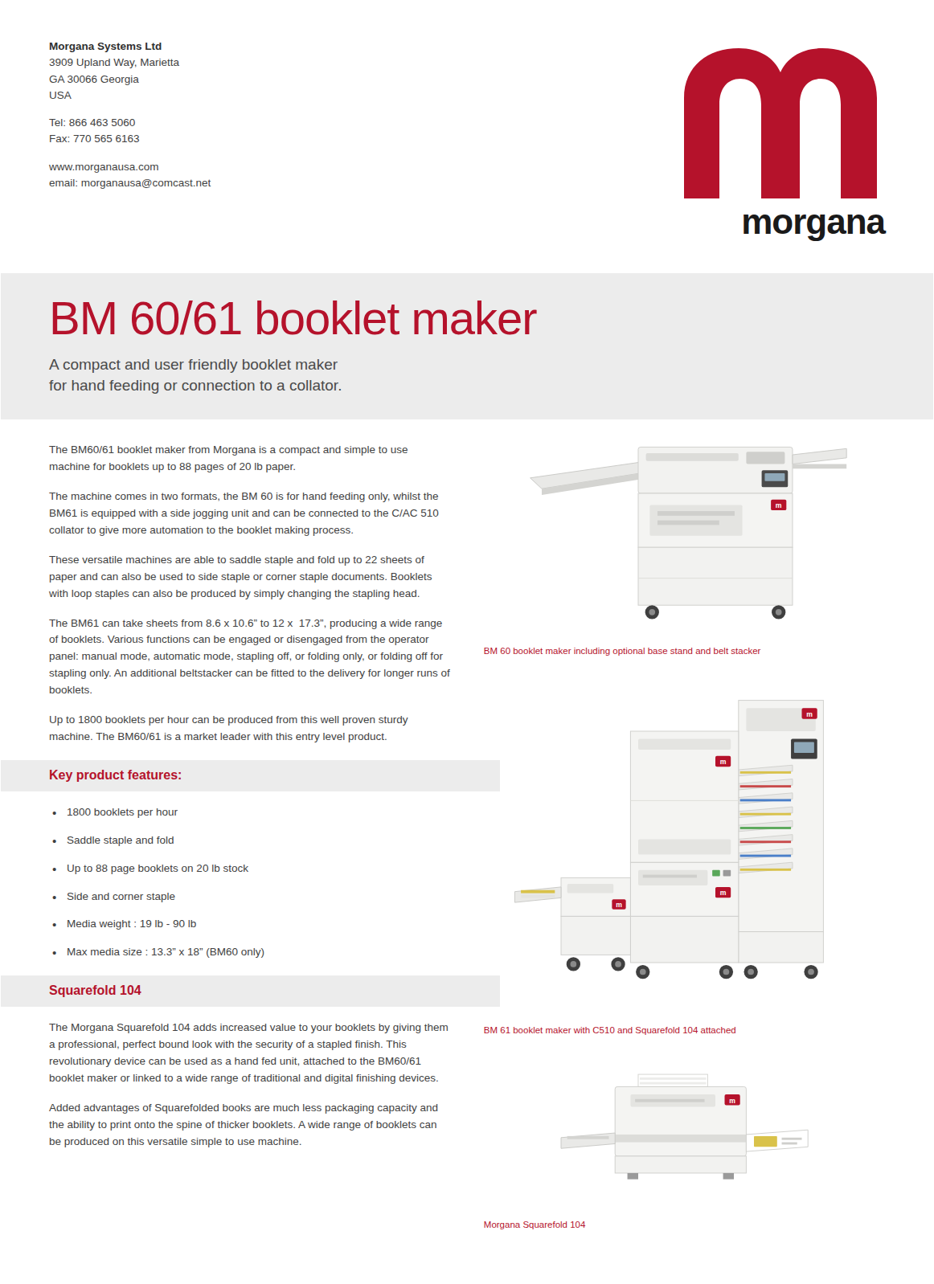Morgana Systems Ltd
3909 Upland Way, Marietta
GA 30066 Georgia
USA
Tel: 866 463 5060
Fax: 770 565 6163
www.morganausa.com
email: morganausa@comcast.net
morgana
BM 60/61 booklet maker
A compact and user friendly booklet maker
for hand feeding or connection to a collator.
The BM60/61 booklet maker from Morgana is a compact and simple to use machine for booklets up to 88 pages of 20 lb paper.
The machine comes in two formats, the BM 60 is for hand feeding only, whilst the BM61 is equipped with a side jogging unit and can be connected to the C/AC 510 collator to give more automation to the booklet making process.
These versatile machines are able to saddle staple and fold up to 22 sheets of paper and can also be used to side staple or corner staple documents. Booklets with loop staples can also be produced by simply changing the stapling head.
The BM61 can take sheets from 8.6 x 10.6” to 12 x 17.3”, producing a wide range of booklets. Various functions can be engaged or disengaged from the operator panel: manual mode, automatic mode, stapling off, or folding only, or folding off for stapling only. An additional beltstacker can be fitted to the delivery for longer runs of booklets.
Up to 1800 booklets per hour can be produced from this well proven sturdy machine. The BM60/61 is a market leader with this entry level product.
Key product features:
1800 booklets per hour
Saddle staple and fold
Up to 88 page booklets on 20 lb stock
Side and corner staple
Media weight : 19 lb - 90 lb
Max media size : 13.3” x 18” (BM60 only)
Squarefold 104
The Morgana Squarefold 104 adds increased value to your booklets by giving them a professional, perfect bound look with the security of a stapled finish. This revolutionary device can be used as a hand fed unit, attached to the BM60/61 booklet maker or linked to a wide range of traditional and digital finishing devices.
Added advantages of Squarefolded books are much less packaging capacity and the ability to print onto the spine of thicker booklets. A wide range of booklets can be produced on this versatile simple to use machine.
m
BM 60 booklet maker including optional base stand and belt stacker
m m m m
BM 61 booklet maker with C510 and Squarefold 104 attached
m
Morgana Squarefold 104